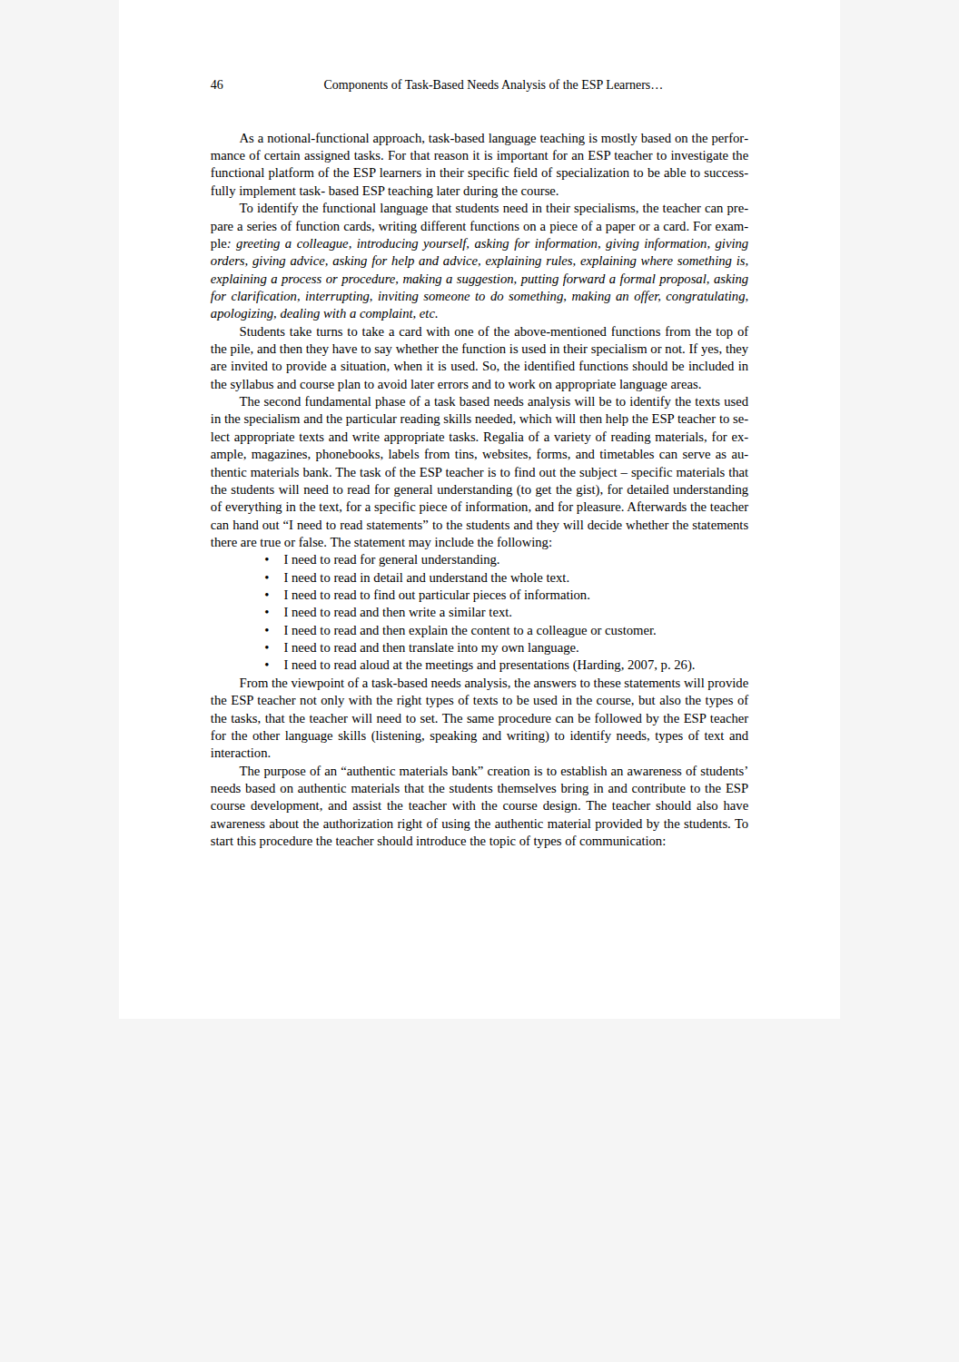46 Components of Task-Based Needs Analysis of the ESP Learners…
As a notional-functional approach, task-based language teaching is mostly based on the performance of certain assigned tasks. For that reason it is important for an ESP teacher to investigate the functional platform of the ESP learners in their specific field of specialization to be able to successfully implement task- based ESP teaching later during the course.
To identify the functional language that students need in their specialisms, the teacher can prepare a series of function cards, writing different functions on a piece of a paper or a card. For example: greeting a colleague, introducing yourself, asking for information, giving information, giving orders, giving advice, asking for help and advice, explaining rules, explaining where something is, explaining a process or procedure, making a suggestion, putting forward a formal proposal, asking for clarification, interrupting, inviting someone to do something, making an offer, congratulating, apologizing, dealing with a complaint, etc.
Students take turns to take a card with one of the above-mentioned functions from the top of the pile, and then they have to say whether the function is used in their specialism or not. If yes, they are invited to provide a situation, when it is used. So, the identified functions should be included in the syllabus and course plan to avoid later errors and to work on appropriate language areas.
The second fundamental phase of a task based needs analysis will be to identify the texts used in the specialism and the particular reading skills needed, which will then help the ESP teacher to select appropriate texts and write appropriate tasks. Regalia of a variety of reading materials, for example, magazines, phonebooks, labels from tins, websites, forms, and timetables can serve as authentic materials bank. The task of the ESP teacher is to find out the subject – specific materials that the students will need to read for general understanding (to get the gist), for detailed understanding of everything in the text, for a specific piece of information, and for pleasure. Afterwards the teacher can hand out “I need to read statements” to the students and they will decide whether the statements there are true or false. The statement may include the following:
I need to read for general understanding.
I need to read in detail and understand the whole text.
I need to read to find out particular pieces of information.
I need to read and then write a similar text.
I need to read and then explain the content to a colleague or customer.
I need to read and then translate into my own language.
I need to read aloud at the meetings and presentations (Harding, 2007, p. 26).
From the viewpoint of a task-based needs analysis, the answers to these statements will provide the ESP teacher not only with the right types of texts to be used in the course, but also the types of the tasks, that the teacher will need to set. The same procedure can be followed by the ESP teacher for the other language skills (listening, speaking and writing) to identify needs, types of text and interaction.
The purpose of an “authentic materials bank” creation is to establish an awareness of students’ needs based on authentic materials that the students themselves bring in and contribute to the ESP course development, and assist the teacher with the course design. The teacher should also have awareness about the authorization right of using the authentic material provided by the students. To start this procedure the teacher should introduce the topic of types of communication: